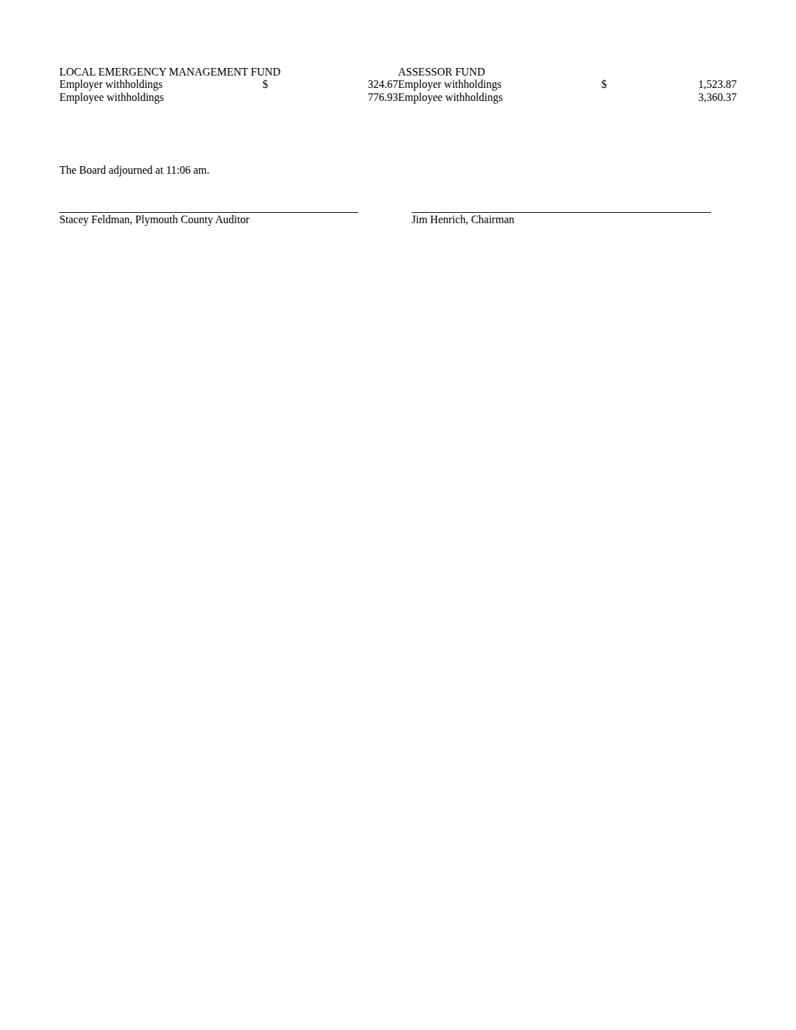| / LOCAL EMERGENCY MANAGEMENT FUND / / Employer withholdings / $ / 324.67 / / Employee withholdings / / 776.93 / | / ASSESSOR FUND / / Employer withholdings / $ / 1,523.87 / / Employee withholdings / / 3,360.37 / |
The Board adjourned at 11:06 am.
| Stacey Feldman, Plymouth County Auditor | | Jim Henrich, Chairman |